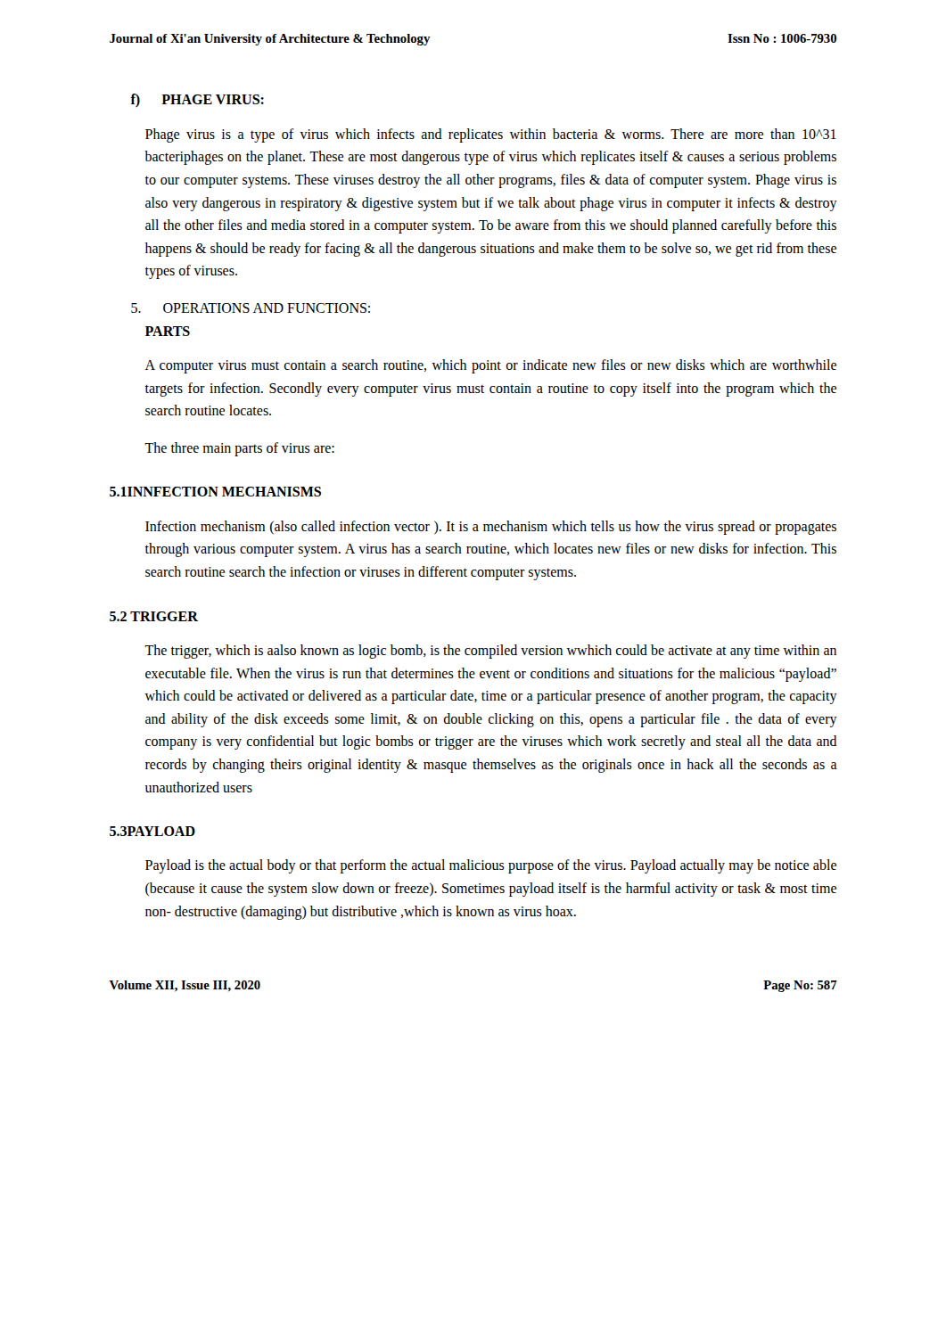Journal of Xi'an University of Architecture & Technology Issn No : 1006-7930
f) PHAGE VIRUS:
Phage virus is a type of virus which infects and replicates within bacteria & worms. There are more than 10^31 bacteriphages on the planet. These are most dangerous type of virus which replicates itself & causes a serious problems to our computer systems. These viruses destroy the all other programs, files & data of computer system. Phage virus is also very dangerous in respiratory & digestive system but if we talk about phage virus in computer it infects & destroy all the other files and media stored in a computer system. To be aware from this we should planned carefully before this happens & should be ready for facing & all the dangerous situations and make them to be solve so, we get rid from these types of viruses.
5. OPERATIONS AND FUNCTIONS:
PARTS
A computer virus must contain a search routine, which point or indicate new files or new disks which are worthwhile targets for infection. Secondly every computer virus must contain a routine to copy itself into the program which the search routine locates.
The three main parts of virus are:
5.1INNFECTION MECHANISMS
Infection mechanism (also called infection vector ). It is a mechanism which tells us how the virus spread or propagates through various computer system. A virus has a search routine, which locates new files or new disks for infection. This search routine search the infection or viruses in different computer systems.
5.2 TRIGGER
The trigger, which is aalso known as logic bomb, is the compiled version wwhich could be activate at any time within an executable file. When the virus is run that determines the event or conditions and situations for the malicious “payload” which could be activated or delivered as a particular date, time or a particular presence of another program, the capacity and ability of the disk exceeds some limit, & on double clicking on this, opens a particular file . the data of every company is very confidential but logic bombs or trigger are the viruses which work secretly and steal all the data and records by changing theirs original identity & masque themselves as the originals once in hack all the seconds as a unauthorized users
5.3PAYLOAD
Payload is the actual body or that perform the actual malicious purpose of the virus. Payload actually may be notice able (because it cause the system slow down or freeze). Sometimes payload itself is the harmful activity or task & most time non- destructive (damaging) but distributive ,which is known as virus hoax.
Volume XII, Issue III, 2020 Page No: 587